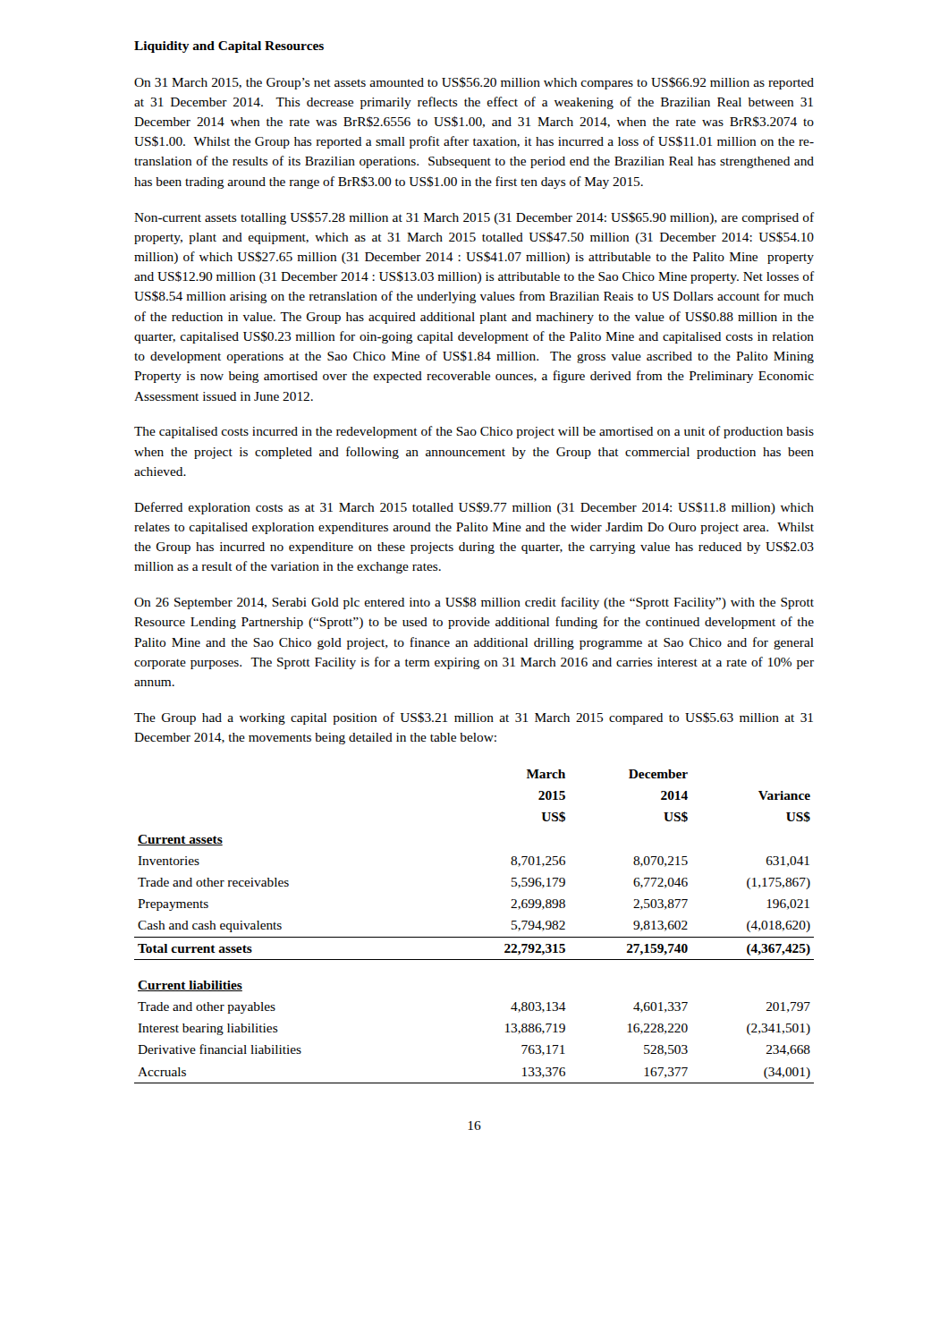Liquidity and Capital Resources
On 31 March 2015, the Group’s net assets amounted to US$56.20 million which compares to US$66.92 million as reported at 31 December 2014. This decrease primarily reflects the effect of a weakening of the Brazilian Real between 31 December 2014 when the rate was BrR$2.6556 to US$1.00, and 31 March 2014, when the rate was BrR$3.2074 to US$1.00. Whilst the Group has reported a small profit after taxation, it has incurred a loss of US$11.01 million on the re-translation of the results of its Brazilian operations. Subsequent to the period end the Brazilian Real has strengthened and has been trading around the range of BrR$3.00 to US$1.00 in the first ten days of May 2015.
Non-current assets totalling US$57.28 million at 31 March 2015 (31 December 2014: US$65.90 million), are comprised of property, plant and equipment, which as at 31 March 2015 totalled US$47.50 million (31 December 2014: US$54.10 million) of which US$27.65 million (31 December 2014 : US$41.07 million) is attributable to the Palito Mine property and US$12.90 million (31 December 2014 : US$13.03 million) is attributable to the Sao Chico Mine property. Net losses of US$8.54 million arising on the retranslation of the underlying values from Brazilian Reais to US Dollars account for much of the reduction in value. The Group has acquired additional plant and machinery to the value of US$0.88 million in the quarter, capitalised US$0.23 million for oin-going capital development of the Palito Mine and capitalised costs in relation to development operations at the Sao Chico Mine of US$1.84 million. The gross value ascribed to the Palito Mining Property is now being amortised over the expected recoverable ounces, a figure derived from the Preliminary Economic Assessment issued in June 2012.
The capitalised costs incurred in the redevelopment of the Sao Chico project will be amortised on a unit of production basis when the project is completed and following an announcement by the Group that commercial production has been achieved.
Deferred exploration costs as at 31 March 2015 totalled US$9.77 million (31 December 2014: US$11.8 million) which relates to capitalised exploration expenditures around the Palito Mine and the wider Jardim Do Ouro project area. Whilst the Group has incurred no expenditure on these projects during the quarter, the carrying value has reduced by US$2.03 million as a result of the variation in the exchange rates.
On 26 September 2014, Serabi Gold plc entered into a US$8 million credit facility (the “Sprott Facility”) with the Sprott Resource Lending Partnership (“Sprott”) to be used to provide additional funding for the continued development of the Palito Mine and the Sao Chico gold project, to finance an additional drilling programme at Sao Chico and for general corporate purposes. The Sprott Facility is for a term expiring on 31 March 2016 and carries interest at a rate of 10% per annum.
The Group had a working capital position of US$3.21 million at 31 March 2015 compared to US$5.63 million at 31 December 2014, the movements being detailed in the table below:
| | March | December | |
| --- | --- | --- | --- |
| | 2015 | 2014 | Variance |
| | US$ | US$ | US$ |
| Current assets | | | |
| Inventories | 8,701,256 | 8,070,215 | 631,041 |
| Trade and other receivables | 5,596,179 | 6,772,046 | (1,175,867) |
| Prepayments | 2,699,898 | 2,503,877 | 196,021 |
| Cash and cash equivalents | 5,794,982 | 9,813,602 | (4,018,620) |
| Total current assets | 22,792,315 | 27,159,740 | (4,367,425) |
| Current liabilities | | | |
| Trade and other payables | 4,803,134 | 4,601,337 | 201,797 |
| Interest bearing liabilities | 13,886,719 | 16,228,220 | (2,341,501) |
| Derivative financial liabilities | 763,171 | 528,503 | 234,668 |
| Accruals | 133,376 | 167,377 | (34,001) |
16